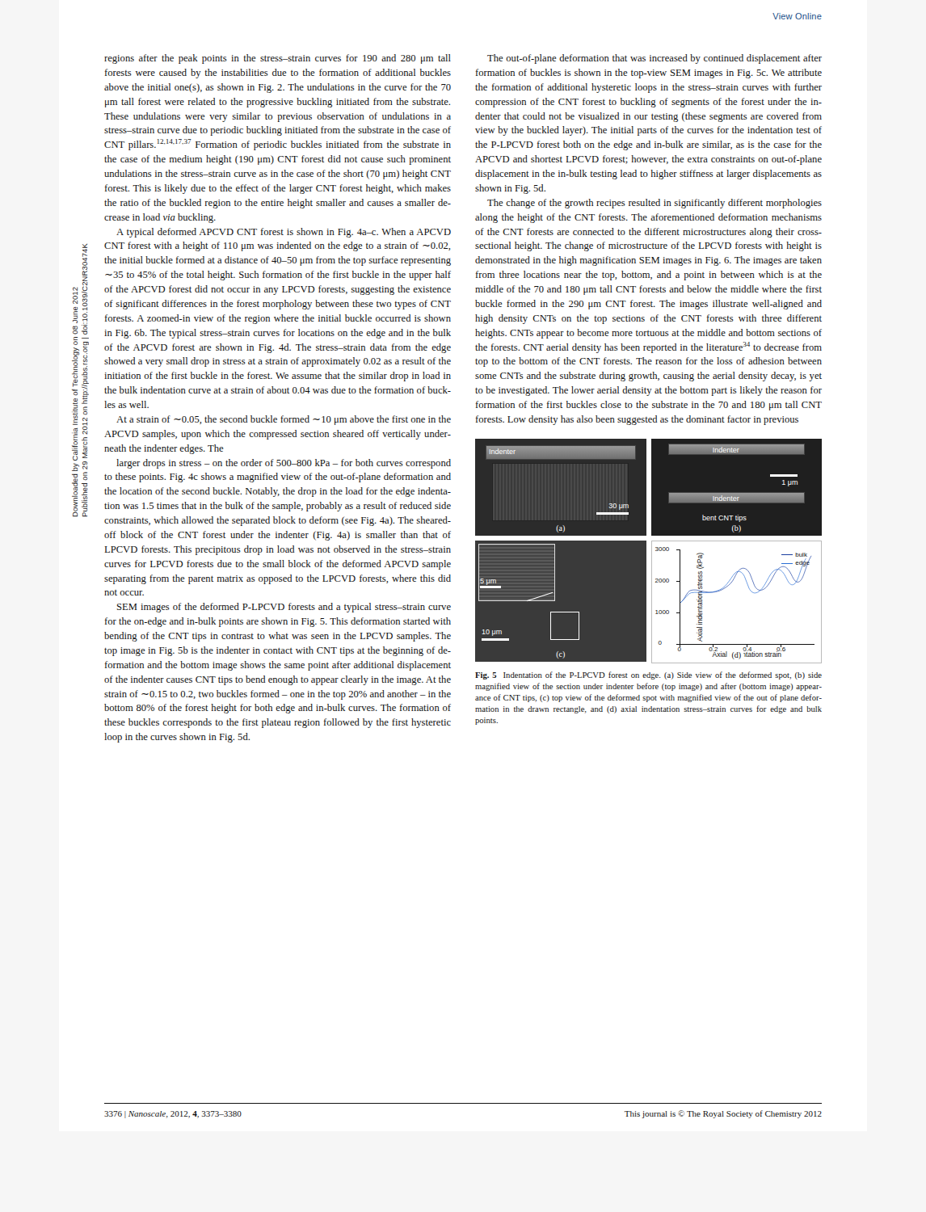View Online
Downloaded by California Institute of Technology on 08 June 2012 Published on 29 March 2012 on http://pubs.rsc.org | doi:10.1039/C2NR30474K
regions after the peak points in the stress–strain curves for 190 and 280 μm tall forests were caused by the instabilities due to the formation of additional buckles above the initial one(s), as shown in Fig. 2. The undulations in the curve for the 70 μm tall forest were related to the progressive buckling initiated from the substrate. These undulations were very similar to previous observation of undulations in a stress–strain curve due to periodic buckling initiated from the substrate in the case of CNT pillars.12,14,17,37 Formation of periodic buckles initiated from the substrate in the case of the medium height (190 μm) CNT forest did not cause such prominent undulations in the stress–strain curve as in the case of the short (70 μm) height CNT forest. This is likely due to the effect of the larger CNT forest height, which makes the ratio of the buckled region to the entire height smaller and causes a smaller decrease in load via buckling.
A typical deformed APCVD CNT forest is shown in Fig. 4a–c. When a APCVD CNT forest with a height of 110 μm was indented on the edge to a strain of ∼0.02, the initial buckle formed at a distance of 40–50 μm from the top surface representing ∼35 to 45% of the total height. Such formation of the first buckle in the upper half of the APCVD forest did not occur in any LPCVD forests, suggesting the existence of significant differences in the forest morphology between these two types of CNT forests. A zoomed-in view of the region where the initial buckle occurred is shown in Fig. 6b. The typical stress–strain curves for locations on the edge and in the bulk of the APCVD forest are shown in Fig. 4d. The stress–strain data from the edge showed a very small drop in stress at a strain of approximately 0.02 as a result of the initiation of the first buckle in the forest. We assume that the similar drop in load in the bulk indentation curve at a strain of about 0.04 was due to the formation of buckles as well.
At a strain of ∼0.05, the second buckle formed ∼10 μm above the first one in the APCVD samples, upon which the compressed section sheared off vertically underneath the indenter edges. The
larger drops in stress – on the order of 500–800 kPa – for both curves correspond to these points. Fig. 4c shows a magnified view of the out-of-plane deformation and the location of the second buckle. Notably, the drop in the load for the edge indentation was 1.5 times that in the bulk of the sample, probably as a result of reduced side constraints, which allowed the separated block to deform (see Fig. 4a). The sheared-off block of the CNT forest under the indenter (Fig. 4a) is smaller than that of LPCVD forests. This precipitous drop in load was not observed in the stress–strain curves for LPCVD forests due to the small block of the deformed APCVD sample separating from the parent matrix as opposed to the LPCVD forests, where this did not occur.
SEM images of the deformed P-LPCVD forests and a typical stress–strain curve for the on-edge and in-bulk points are shown in Fig. 5. This deformation started with bending of the CNT tips in contrast to what was seen in the LPCVD samples. The top image in Fig. 5b is the indenter in contact with CNT tips at the beginning of deformation and the bottom image shows the same point after additional displacement of the indenter causes CNT tips to bend enough to appear clearly in the image. At the strain of ∼0.15 to 0.2, two buckles formed – one in the top 20% and another – in the bottom 80% of the forest height for both edge and in-bulk curves. The formation of these buckles corresponds to the first plateau region followed by the first hysteretic loop in the curves shown in Fig. 5d.
The out-of-plane deformation that was increased by continued displacement after formation of buckles is shown in the top-view SEM images in Fig. 5c. We attribute the formation of additional hysteretic loops in the stress–strain curves with further compression of the CNT forest to buckling of segments of the forest under the indenter that could not be visualized in our testing (these segments are covered from view by the buckled layer). The initial parts of the curves for the indentation test of the P-LPCVD forest both on the edge and in-bulk are similar, as is the case for the APCVD and shortest LPCVD forest; however, the extra constraints on out-of-plane displacement in the in-bulk testing lead to higher stiffness at larger displacements as shown in Fig. 5d.
The change of the growth recipes resulted in significantly different morphologies along the height of the CNT forests. The aforementioned deformation mechanisms of the CNT forests are connected to the different microstructures along their cross-sectional height. The change of microstructure of the LPCVD forests with height is demonstrated in the high magnification SEM images in Fig. 6. The images are taken from three locations near the top, bottom, and a point in between which is at the middle of the 70 and 180 μm tall CNT forests and below the middle where the first buckle formed in the 290 μm CNT forest. The images illustrate well-aligned and high density CNTs on the top sections of the CNT forests with three different heights. CNTs appear to become more tortuous at the middle and bottom sections of the forests. CNT aerial density has been reported in the literature34 to decrease from top to the bottom of the CNT forests. The reason for the loss of adhesion between some CNTs and the substrate during growth, causing the aerial density decay, is yet to be investigated. The lower aerial density at the bottom part is likely the reason for formation of the first buckles close to the substrate in the 70 and 180 μm tall CNT forests. Low density has also been suggested as the dominant factor in previous
Indenter
30 μm
(a)
Indenter
1 μm
Indenter
bent CNT tips
(b)
5 μm
10 μm
(c)
0
1000
2000
3000
0
0.2
0.4
0.6
Axial indentation stress (kPa)
Axial indentation strain
bulk
edge
(d)
Fig. 5 Indentation of the P-LPCVD forest on edge. (a) Side view of the deformed spot, (b) side magnified view of the section under indenter before (top image) and after (bottom image) appearance of CNT tips, (c) top view of the deformed spot with magnified view of the out of plane deformation in the drawn rectangle, and (d) axial indentation stress–strain curves for edge and bulk points.
3376 | Nanoscale, 2012, 4, 3373–3380
This journal is © The Royal Society of Chemistry 2012